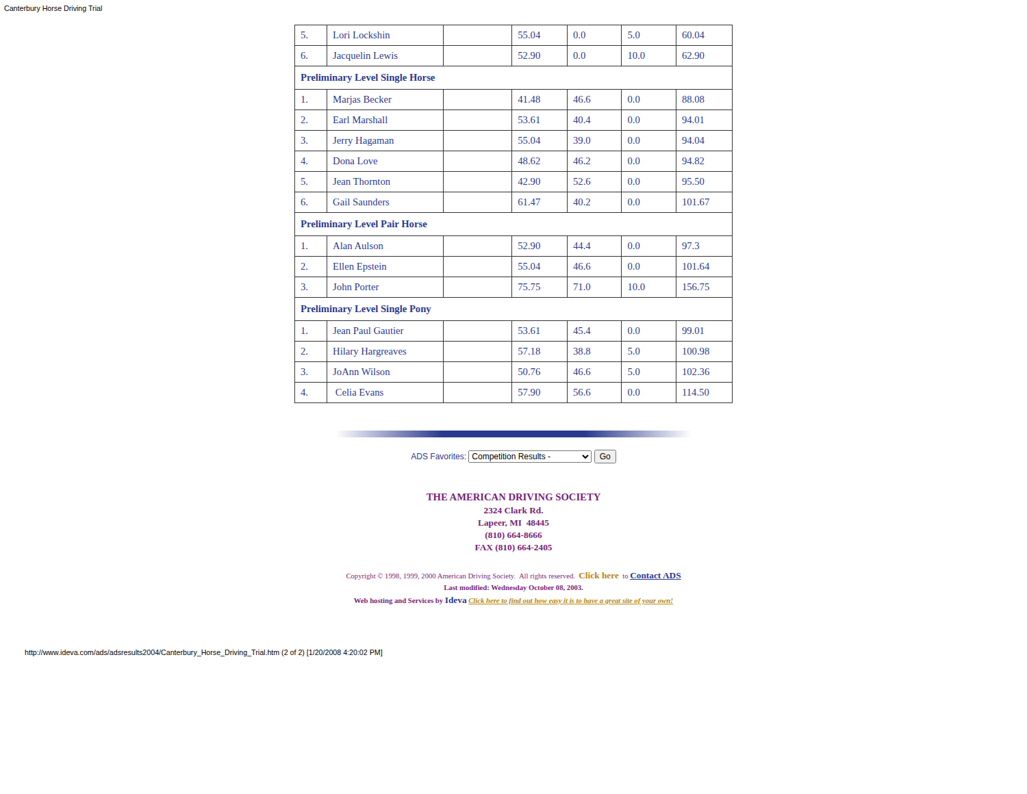Canterbury Horse Driving Trial
| 5. | Lori Lockshin | | 55.04 | 0.0 | 5.0 | 60.04 |
| 6. | Jacquelin Lewis | | 52.90 | 0.0 | 10.0 | 62.90 |
| Preliminary Level Single Horse |
| 1. | Marjas Becker | | 41.48 | 46.6 | 0.0 | 88.08 |
| 2. | Earl Marshall | | 53.61 | 40.4 | 0.0 | 94.01 |
| 3. | Jerry Hagaman | | 55.04 | 39.0 | 0.0 | 94.04 |
| 4. | Dona Love | | 48.62 | 46.2 | 0.0 | 94.82 |
| 5. | Jean Thornton | | 42.90 | 52.6 | 0.0 | 95.50 |
| 6. | Gail Saunders | | 61.47 | 40.2 | 0.0 | 101.67 |
| Preliminary Level Pair Horse |
| 1. | Alan Aulson | | 52.90 | 44.4 | 0.0 | 97.3 |
| 2. | Ellen Epstein | | 55.04 | 46.6 | 0.0 | 101.64 |
| 3. | John Porter | | 75.75 | 71.0 | 10.0 | 156.75 |
| Preliminary Level Single Pony |
| 1. | Jean Paul Gautier | | 53.61 | 45.4 | 0.0 | 99.01 |
| 2. | Hilary Hargreaves | | 57.18 | 38.8 | 5.0 | 100.98 |
| 3. | JoAnn Wilson | | 50.76 | 46.6 | 5.0 | 102.36 |
| 4. | Celia Evans | | 57.90 | 56.6 | 0.0 | 114.50 |
ADS Favorites: Competition Results -
THE AMERICAN DRIVING SOCIETY
2324 Clark Rd.
Lapeer, MI 48445
(810) 664-8666
FAX (810) 664-2405
Copyright © 1998, 1999, 2000 American Driving Society. All rights reserved. Click here to Contact ADS
Last modified: Wednesday October 08, 2003.
Web hosting and Services by Ideva Click here to find out how easy it is to have a great site of your own!
http://www.ideva.com/ads/adsresults2004/Canterbury_Horse_Driving_Trial.htm (2 of 2) [1/20/2008 4:20:02 PM]